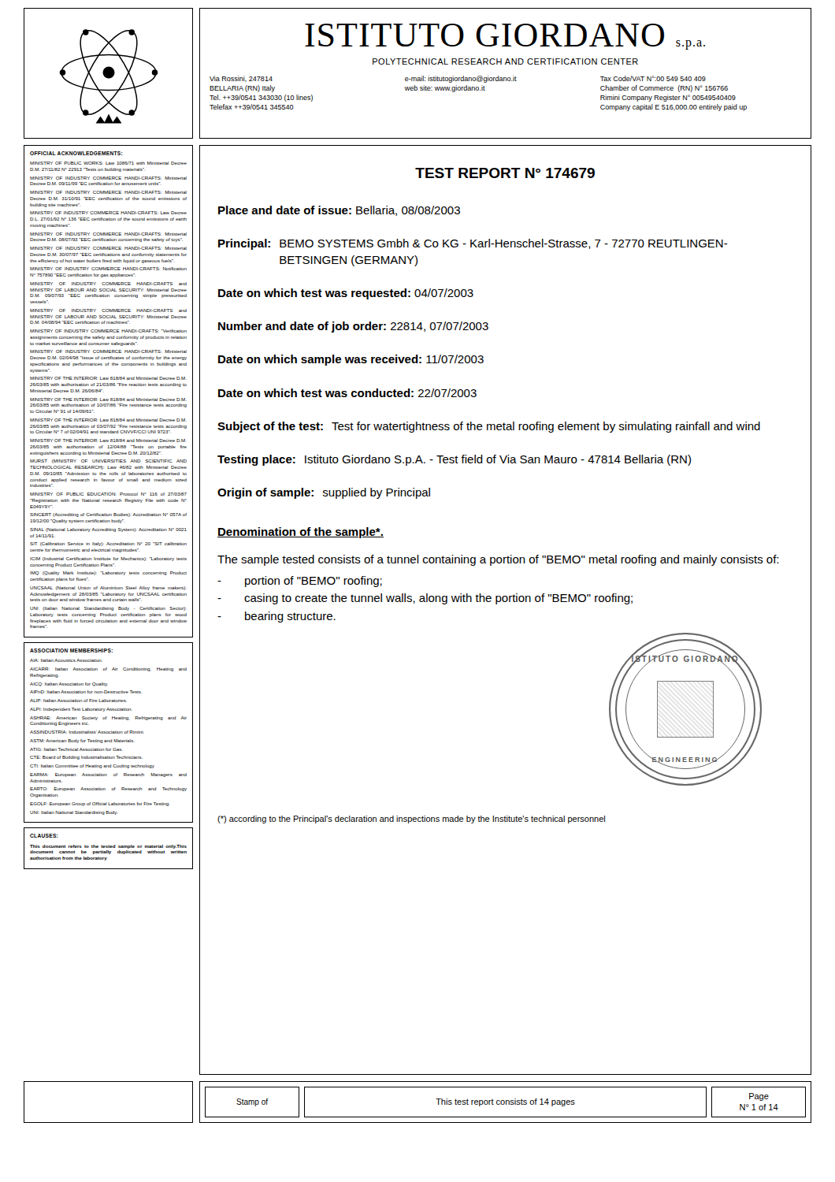ISTITUTO GIORDANO s.p.a.
POLYTECHNICAL RESEARCH AND CERTIFICATION CENTER
| Via Rossini, 247814 BELLARIA (RN) Italy Tel. ++39/0541 343030 (10 lines) Telefax ++39/0541 345540 | e-mail: istitutogiordano@giordano.it web site: www.giordano.it | Tax Code/VAT N°:00 549 540 409 Chamber of Commerce (RN) N° 156766 Rimini Company Register N° 00549540409 Company capital E 516,000.00 entirely paid up |
OFFICIAL ACKNOWLEDGEMENTS:
MINISTRY OF PUBLIC WORKS: Law 1086/71 with Ministerial Decree D.M. 27/11/82 N° 22913 "Tests on building materials".
MINISTRY OF INDUSTRY COMMERCE HANDI-CRAFTS: Ministerial Decree D.M. 09/11/99 "EC certification for amusement units".
MINISTRY OF INDUSTRY COMMERCE HANDI-CRAFTS: Ministerial Decree D.M. 31/10/91 "EEC certification of the sound emissions of building site machines".
MINISTRY OF INDUSTRY COMMERCE HANDI-CRAFTS: Law Decree D.L. 27/01/92 N° 136 "EEC certification of the sound emissions of earth moving machines".
MINISTRY OF INDUSTRY COMMERCE HANDI-CRAFTS: Ministerial Decree D.M. 08/07/93 "EEC certification concerning the safety of toys".
MINISTRY OF INDUSTRY COMMERCE HANDI-CRAFTS: Ministerial Decree D.M. 30/07/97 "EEC certifications and conformity statements for the efficiency of hot water boilers fired with liquid or gaseous fuels".
MINISTRY OF INDUSTRY COMMERCE HANDI-CRAFTS: Notification N° 757890 "EEC certification for gas appliances".
MINISTRY OF INDUSTRY COMMERCE HANDI-CRAFTS and MINISTRY OF LABOUR AND SOCIAL SECURITY: Ministerial Decree D.M. 09/07/93 "EEC certification concerning simple pressurised vessels".
MINISTRY OF INDUSTRY COMMERCE HANDI-CRAFTS and MINISTRY OF LABOUR AND SOCIAL SECURITY: Ministerial Decree D.M. 04/08/94 "EEC certification of machines".
MINISTRY OF INDUSTRY COMMERCE HANDI-CRAFTS: "Verification assignments concerning the safety and conformity of products in relation to market surveillance and consumer safeguards".
MINISTRY OF INDUSTRY COMMERCE HANDI-CRAFTS: Ministerial Decree D.M. 02/04/98 "Issue of certificates of conformity for the energy specifications and performances of the components in buildings and systems".
MINISTRY OF THE INTERIOR: Law 818/84 and Ministerial Decree D.M. 26/03/85 with authorisation of 21/03/86 "Fire reaction tests according to Ministerial Decree D.M. 26/06/84".
MINISTRY OF THE INTERIOR: Law 818/84 and Ministerial Decree D.M. 26/03/85 with authorisation of 10/07/86 "Fire resistance tests according to Circular N° 91 of 14/09/61".
MINISTRY OF THE INTERIOR: Law 818/84 and Ministerial Decree D.M. 26/03/85 with authorisation of 03/07/92 "Fire resistance tests according to Circular N° 7 of 02/04/91 and standard CNVVF/CCI UNI 9723".
MINISTRY OF THE INTERIOR: Law 818/84 and Ministerial Decree D.M. 26/03/85 with authorisation of 12/04/88 "Tests on portable fire extinguishers according to Ministerial Decree D.M. 20/12/82".
MURST (MINISTRY OF UNIVERSITIES AND SCIENTIFIC AND TECHNOLOGICAL RESEARCH): Law 46/82 with Ministerial Decree D.M. 09/10/85 "Admission to the rolls of laboratories authorised to conduct applied research in favour of small and medium sized industries".
MINISTRY OF PUBLIC EDUCATION: Protocol N° 116 of 27/03/87 "Registration with the National research Registry File with code N° E049Y9Y".
SINCERT (Accrediting of Certification Bodies): Accreditation N° 057A of 19/12/00 "Quality system certification body".
SINAL (National Laboratory Accrediting System): Accreditation N° 0021 of 14/11/91.
SIT (Calibration Service in Italy): Accreditation N° 20 "SIT calibration centre for thermometric and electrical magnitudes".
ICIM (Industrial Certification Institute for Mechanics): "Laboratory tests concerning Product Certification Plans".
IMQ (Quality Mark Institute): "Laboratory tests concerning Product certification plans for flues".
UNCSAAL (National Union of Aluminium Steel Alloy frame makers): Acknowledgement of 28/03/85 "Laboratory for UNCSAAL certification tests on door and window frames and curtain walls".
UNI (Italian National Standardising Body - Certification Sector): Laboratory tests concerning Product certification plans for wood fireplaces with fluid in forced circulation and external door and window frames".
ASSOCIATION MEMBERSHIPS:
AIA: Italian Acoustics Association.
AICARR: Italian Association of Air Conditioning, Heating and Refrigerating.
AICQ: Italian Association for Quality.
AIPnD: Italian Association for non-Destructive Tests.
ALIP: Italian Association of Fire Laboratories.
ALPI: Independent Test Laboratory Association.
ASHRAE: American Society of Heating, Refrigerating and Air Conditioning Engineers inc.
ASSINDUSTRIA: Industrialists' Association of Rimini.
ASTM: American Body for Testing and Materials.
ATIG: Italian Technical Association for Gas.
CTE: Board of Building Industrialisation Technicians.
CTI: Italian Committee of Heating and Cooling technology
EARMA: European Association of Research Managers and Administrators.
EARTO: European Association of Research and Technology Organisation.
EGOLF: European Group of Official Laboratories for Fire Testing.
UNI: Italian National Standardising Body.
CLAUSES:
This document refers to the tested sample or material only.This document cannot be partially duplicated without written authorisation from the laboratory
TEST REPORT N° 174679
Place and date of issue: Bellaria, 08/08/2003
Principal: BEMO SYSTEMS Gmbh & Co KG - Karl-Henschel-Strasse, 7 - 72770 REUTLINGEN-BETSINGEN (GERMANY)
Date on which test was requested: 04/07/2003
Number and date of job order: 22814, 07/07/2003
Date on which sample was received: 11/07/2003
Date on which test was conducted: 22/07/2003
Subject of the test: Test for watertightness of the metal roofing element by simulating rainfall and wind
Testing place: Istituto Giordano S.p.A. - Test field of Via San Mauro - 47814 Bellaria (RN)
Origin of sample: supplied by Principal
Denomination of the sample*.
The sample tested consists of a tunnel containing a portion of "BEMO" metal roofing and mainly consists of:
portion of "BEMO" roofing;
casing to create the tunnel walls, along with the portion of "BEMO" roofing;
bearing structure.
ISTITUTO GIORDANO
ENGINEERING
(*) according to the Principal's declaration and inspections made by the Institute's technical personnel
Stamp of
This test report consists of 14 pages
Page
N° 1 of 14